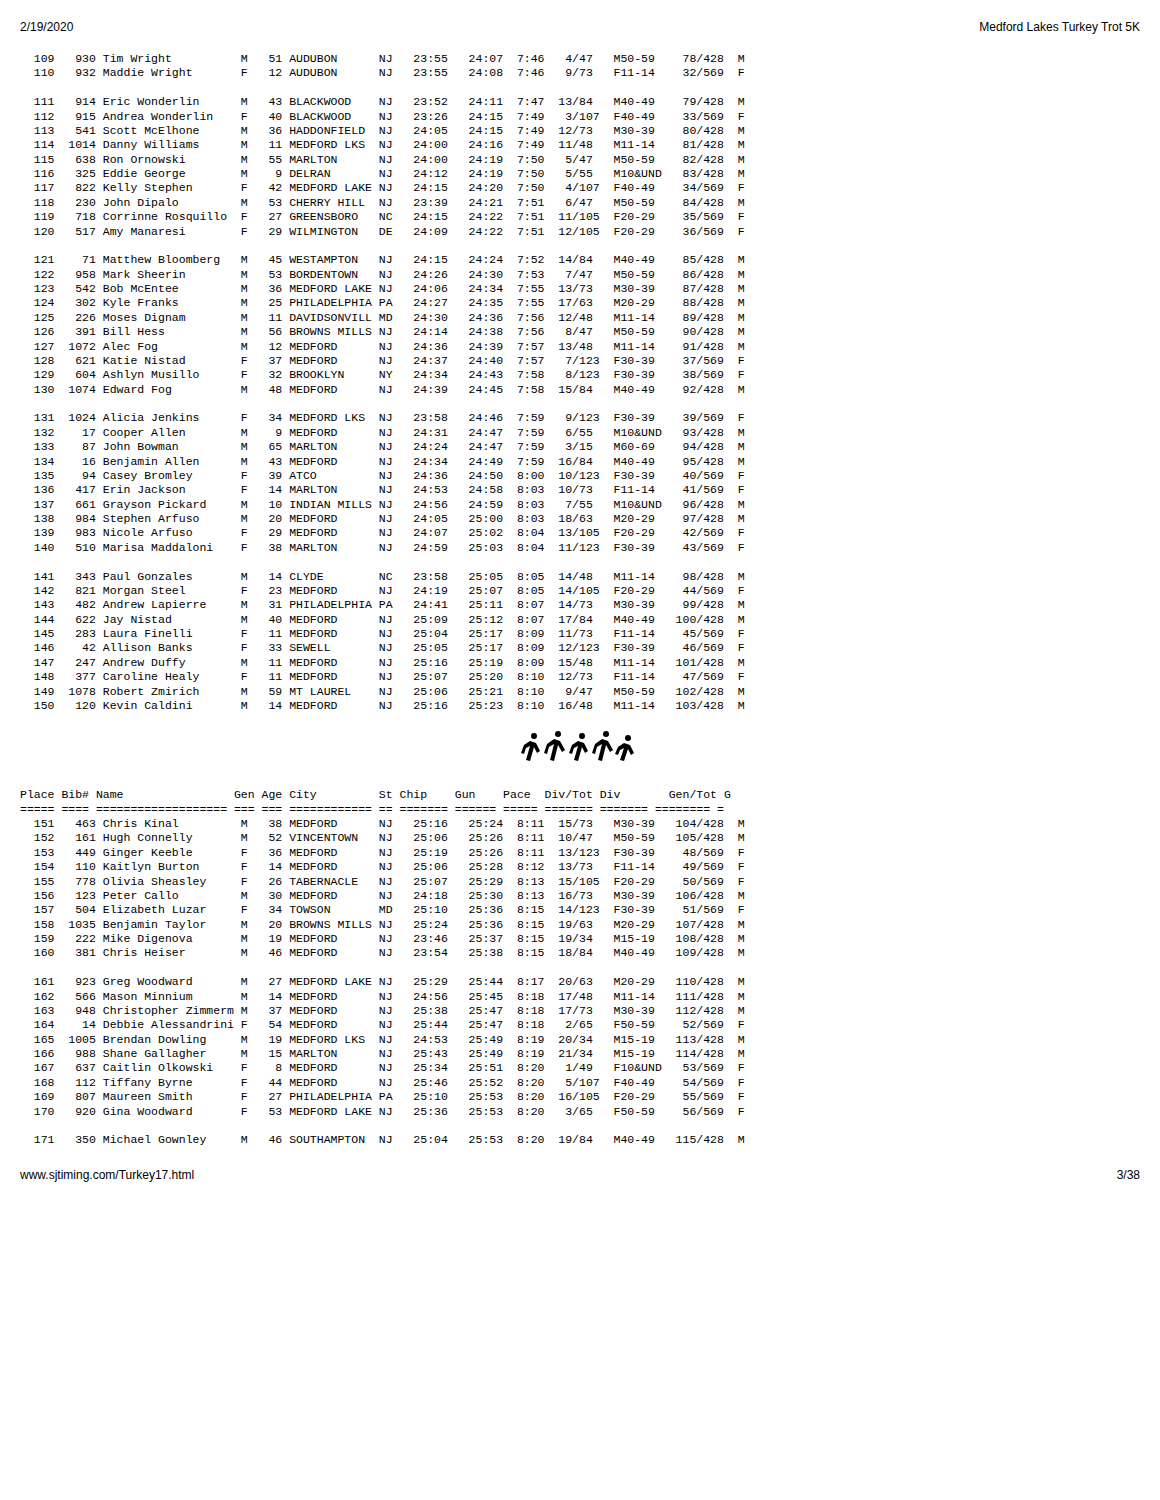2/19/2020 Medford Lakes Turkey Trot 5K
  109   930 Tim Wright          M   51 AUDUBON      NJ   23:55   24:07  7:46   4/47   M50-59    78/428  M
  110   932 Maddie Wright       F   12 AUDUBON      NJ   23:55   24:08  7:46   9/73   F11-14    32/569  F

  111   914 Eric Wonderlin      M   43 BLACKWOOD    NJ   23:52   24:11  7:47  13/84   M40-49    79/428  M
  112   915 Andrea Wonderlin    F   40 BLACKWOOD    NJ   23:26   24:15  7:49   3/107  F40-49    33/569  F
  113   541 Scott McElhone      M   36 HADDONFIELD  NJ   24:05   24:15  7:49  12/73   M30-39    80/428  M
  114  1014 Danny Williams      M   11 MEDFORD LKS  NJ   24:00   24:16  7:49  11/48   M11-14    81/428  M
  115   638 Ron Ornowski        M   55 MARLTON      NJ   24:00   24:19  7:50   5/47   M50-59    82/428  M
  116   325 Eddie George        M    9 DELRAN       NJ   24:12   24:19  7:50   5/55   M10&UND   83/428  M
  117   822 Kelly Stephen       F   42 MEDFORD LAKE NJ   24:15   24:20  7:50   4/107  F40-49    34/569  F
  118   230 John Dipalo         M   53 CHERRY HILL  NJ   23:39   24:21  7:51   6/47   M50-59    84/428  M
  119   718 Corrinne Rosquillo  F   27 GREENSBORO   NC   24:15   24:22  7:51  11/105  F20-29    35/569  F
  120   517 Amy Manaresi        F   29 WILMINGTON   DE   24:09   24:22  7:51  12/105  F20-29    36/569  F

  121    71 Matthew Bloomberg   M   45 WESTAMPTON   NJ   24:15   24:24  7:52  14/84   M40-49    85/428  M
  122   958 Mark Sheerin        M   53 BORDENTOWN   NJ   24:26   24:30  7:53   7/47   M50-59    86/428  M
  123   542 Bob McEntee         M   36 MEDFORD LAKE NJ   24:06   24:34  7:55  13/73   M30-39    87/428  M
  124   302 Kyle Franks         M   25 PHILADELPHIA PA   24:27   24:35  7:55  17/63   M20-29    88/428  M
  125   226 Moses Dignam        M   11 DAVIDSONVILL MD   24:30   24:36  7:56  12/48   M11-14    89/428  M
  126   391 Bill Hess           M   56 BROWNS MILLS NJ   24:14   24:38  7:56   8/47   M50-59    90/428  M
  127  1072 Alec Fog            M   12 MEDFORD      NJ   24:36   24:39  7:57  13/48   M11-14    91/428  M
  128   621 Katie Nistad        F   37 MEDFORD      NJ   24:37   24:40  7:57   7/123  F30-39    37/569  F
  129   604 Ashlyn Musillo      F   32 BROOKLYN     NY   24:34   24:43  7:58   8/123  F30-39    38/569  F
  130  1074 Edward Fog          M   48 MEDFORD      NJ   24:39   24:45  7:58  15/84   M40-49    92/428  M

  131  1024 Alicia Jenkins      F   34 MEDFORD LKS  NJ   23:58   24:46  7:59   9/123  F30-39    39/569  F
  132    17 Cooper Allen        M    9 MEDFORD      NJ   24:31   24:47  7:59   6/55   M10&UND   93/428  M
  133    87 John Bowman         M   65 MARLTON      NJ   24:24   24:47  7:59   3/15   M60-69    94/428  M
  134    16 Benjamin Allen      M   43 MEDFORD      NJ   24:34   24:49  7:59  16/84   M40-49    95/428  M
  135    94 Casey Bromley       F   39 ATCO         NJ   24:36   24:50  8:00  10/123  F30-39    40/569  F
  136   417 Erin Jackson        F   14 MARLTON      NJ   24:53   24:58  8:03  10/73   F11-14    41/569  F
  137   661 Grayson Pickard     M   10 INDIAN MILLS NJ   24:56   24:59  8:03   7/55   M10&UND   96/428  M
  138   984 Stephen Arfuso      M   20 MEDFORD      NJ   24:05   25:00  8:03  18/63   M20-29    97/428  M
  139   983 Nicole Arfuso       F   29 MEDFORD      NJ   24:07   25:02  8:04  13/105  F20-29    42/569  F
  140   510 Marisa Maddaloni    F   38 MARLTON      NJ   24:59   25:03  8:04  11/123  F30-39    43/569  F

  141   343 Paul Gonzales       M   14 CLYDE        NC   23:58   25:05  8:05  14/48   M11-14    98/428  M
  142   821 Morgan Steel        F   23 MEDFORD      NJ   24:19   25:07  8:05  14/105  F20-29    44/569  F
  143   482 Andrew Lapierre     M   31 PHILADELPHIA PA   24:41   25:11  8:07  14/73   M30-39    99/428  M
  144   622 Jay Nistad          M   40 MEDFORD      NJ   25:09   25:12  8:07  17/84   M40-49   100/428  M
  145   283 Laura Finelli       F   11 MEDFORD      NJ   25:04   25:17  8:09  11/73   F11-14    45/569  F
  146    42 Allison Banks       F   33 SEWELL       NJ   25:05   25:17  8:09  12/123  F30-39    46/569  F
  147   247 Andrew Duffy        M   11 MEDFORD      NJ   25:16   25:19  8:09  15/48   M11-14   101/428  M
  148   377 Caroline Healy      F   11 MEDFORD      NJ   25:07   25:20  8:10  12/73   F11-14    47/569  F
  149  1078 Robert Zmirich      M   59 MT LAUREL    NJ   25:06   25:21  8:10   9/47   M50-59   102/428  M
  150   120 Kevin Caldini       M   14 MEDFORD      NJ   25:16   25:23  8:10  16/48   M11-14   103/428  M
Place Bib# Name                Gen Age City         St Chip    Gun    Pace  Div/Tot Div       Gen/Tot G
===== ==== =================== === === ============ == ======= ====== ===== ======= ======= ======== =
  151   463 Chris Kinal         M   38 MEDFORD      NJ   25:16   25:24  8:11  15/73   M30-39   104/428  M
  152   161 Hugh Connelly       M   52 VINCENTOWN   NJ   25:06   25:26  8:11  10/47   M50-59   105/428  M
  153   449 Ginger Keeble       F   36 MEDFORD      NJ   25:19   25:26  8:11  13/123  F30-39    48/569  F
  154   110 Kaitlyn Burton      F   14 MEDFORD      NJ   25:06   25:28  8:12  13/73   F11-14    49/569  F
  155   778 Olivia Sheasley     F   26 TABERNACLE   NJ   25:07   25:29  8:13  15/105  F20-29    50/569  F
  156   123 Peter Callo         M   30 MEDFORD      NJ   24:18   25:30  8:13  16/73   M30-39   106/428  M
  157   504 Elizabeth Luzar     F   34 TOWSON       MD   25:10   25:36  8:15  14/123  F30-39    51/569  F
  158  1035 Benjamin Taylor     M   20 BROWNS MILLS NJ   25:24   25:36  8:15  19/63   M20-29   107/428  M
  159   222 Mike Digenova       M   19 MEDFORD      NJ   23:46   25:37  8:15  19/34   M15-19   108/428  M
  160   381 Chris Heiser        M   46 MEDFORD      NJ   23:54   25:38  8:15  18/84   M40-49   109/428  M

  161   923 Greg Woodward       M   27 MEDFORD LAKE NJ   25:29   25:44  8:17  20/63   M20-29   110/428  M
  162   566 Mason Minnium       M   14 MEDFORD      NJ   24:56   25:45  8:18  17/48   M11-14   111/428  M
  163   948 Christopher Zimmerm M   37 MEDFORD      NJ   25:38   25:47  8:18  17/73   M30-39   112/428  M
  164    14 Debbie Alessandrini F   54 MEDFORD      NJ   25:44   25:47  8:18   2/65   F50-59    52/569  F
  165  1005 Brendan Dowling     M   19 MEDFORD LKS  NJ   24:53   25:49  8:19  20/34   M15-19   113/428  M
  166   988 Shane Gallagher     M   15 MARLTON      NJ   25:43   25:49  8:19  21/34   M15-19   114/428  M
  167   637 Caitlin Olkowski    F    8 MEDFORD      NJ   25:34   25:51  8:20   1/49   F10&UND   53/569  F
  168   112 Tiffany Byrne       F   44 MEDFORD      NJ   25:46   25:52  8:20   5/107  F40-49    54/569  F
  169   807 Maureen Smith       F   27 PHILADELPHIA PA   25:10   25:53  8:20  16/105  F20-29    55/569  F
  170   920 Gina Woodward       F   53 MEDFORD LAKE NJ   25:36   25:53  8:20   3/65   F50-59    56/569  F

  171   350 Michael Gownley     M   46 SOUTHAMPTON  NJ   25:04   25:53  8:20  19/84   M40-49   115/428  M
www.sjtiming.com/Turkey17.html 3/38